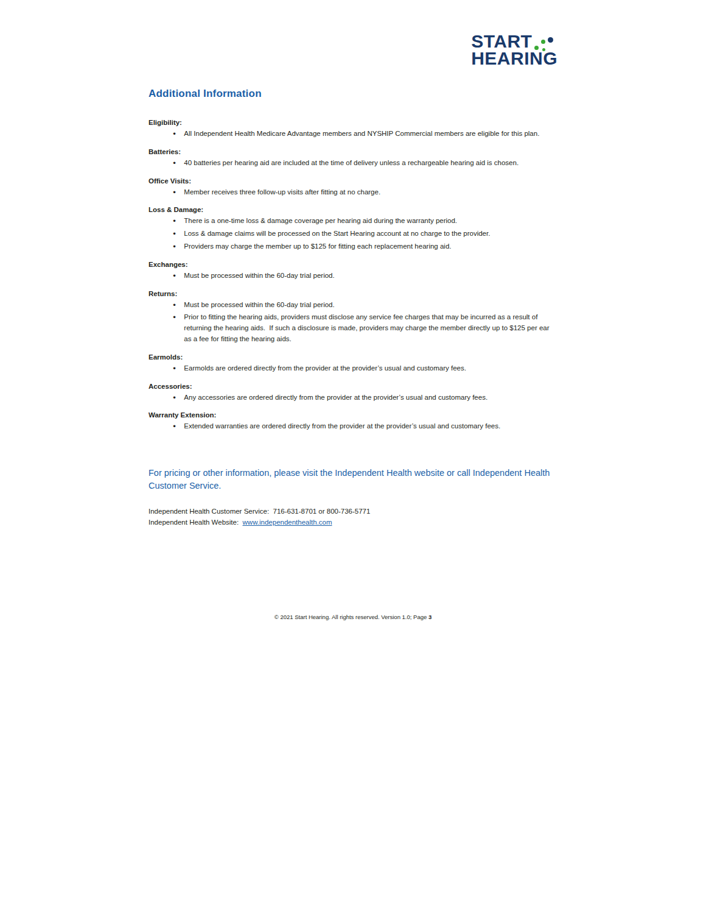START HEARING
Additional Information
Eligibility:
All Independent Health Medicare Advantage members and NYSHIP Commercial members are eligible for this plan.
Batteries:
40 batteries per hearing aid are included at the time of delivery unless a rechargeable hearing aid is chosen.
Office Visits:
Member receives three follow-up visits after fitting at no charge.
Loss & Damage:
There is a one-time loss & damage coverage per hearing aid during the warranty period.
Loss & damage claims will be processed on the Start Hearing account at no charge to the provider.
Providers may charge the member up to $125 for fitting each replacement hearing aid.
Exchanges:
Must be processed within the 60-day trial period.
Returns:
Must be processed within the 60-day trial period.
Prior to fitting the hearing aids, providers must disclose any service fee charges that may be incurred as a result of returning the hearing aids. If such a disclosure is made, providers may charge the member directly up to $125 per ear as a fee for fitting the hearing aids.
Earmolds:
Earmolds are ordered directly from the provider at the provider’s usual and customary fees.
Accessories:
Any accessories are ordered directly from the provider at the provider’s usual and customary fees.
Warranty Extension:
Extended warranties are ordered directly from the provider at the provider’s usual and customary fees.
For pricing or other information, please visit the Independent Health website or call Independent Health Customer Service.
Independent Health Customer Service: 716-631-8701 or 800-736-5771
Independent Health Website: www.independenthealth.com
© 2021 Start Hearing. All rights reserved. Version 1.0; Page 3